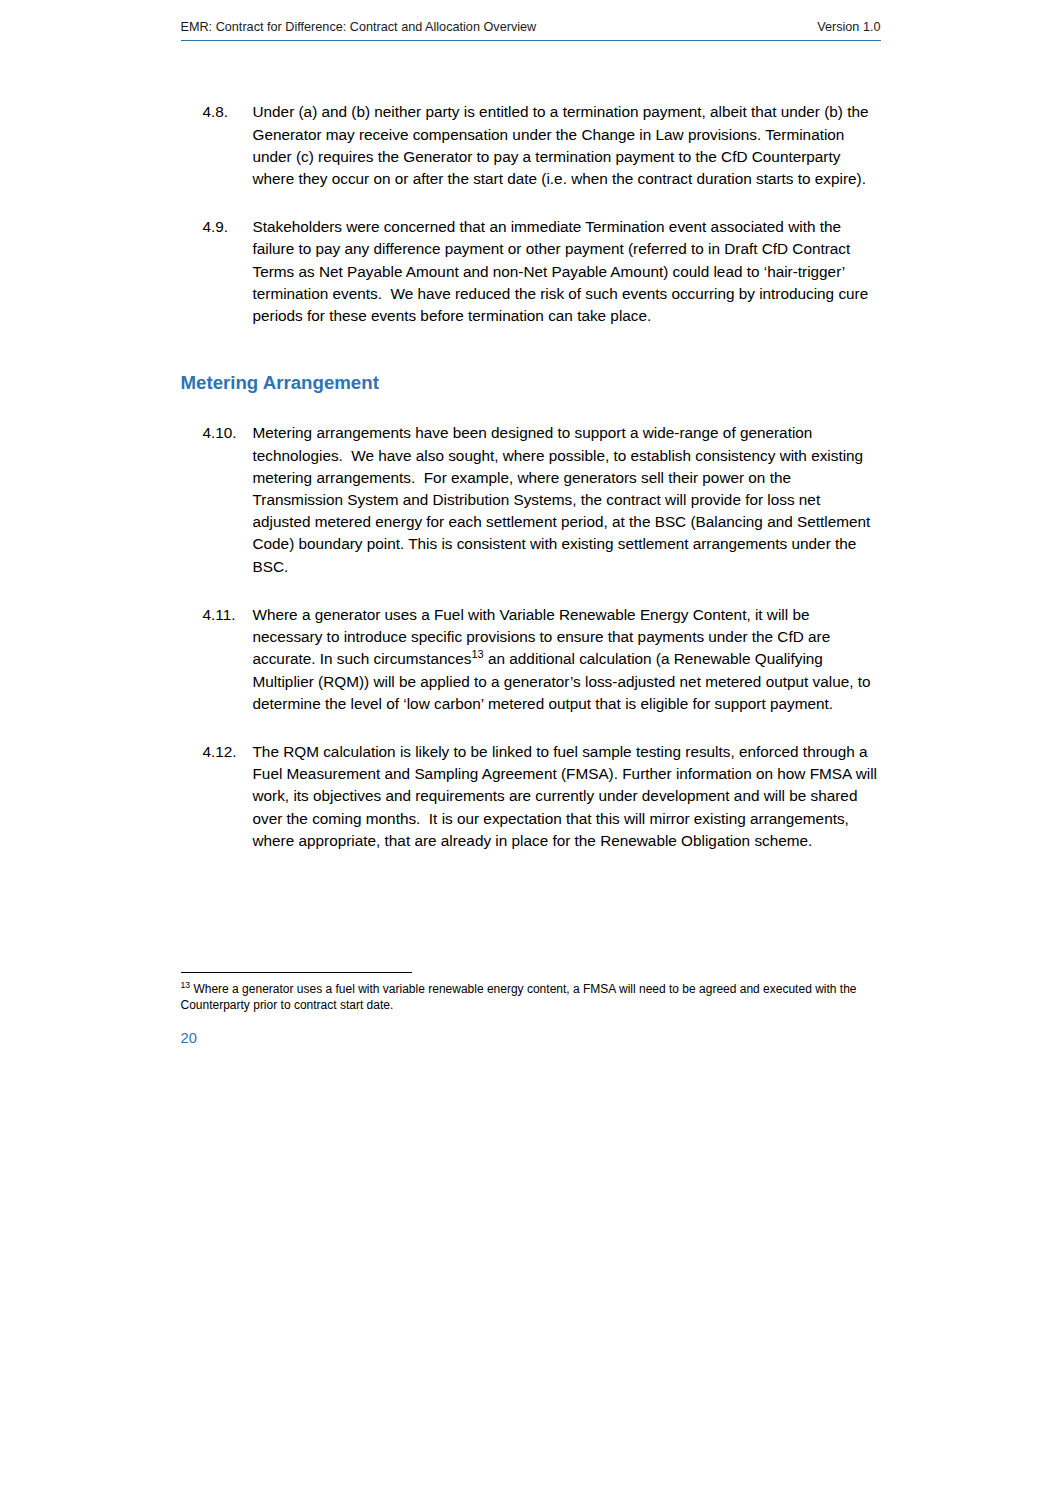EMR: Contract for Difference: Contract and Allocation Overview
Version 1.0
4.8. Under (a) and (b) neither party is entitled to a termination payment, albeit that under (b) the Generator may receive compensation under the Change in Law provisions. Termination under (c) requires the Generator to pay a termination payment to the CfD Counterparty where they occur on or after the start date (i.e. when the contract duration starts to expire).
4.9. Stakeholders were concerned that an immediate Termination event associated with the failure to pay any difference payment or other payment (referred to in Draft CfD Contract Terms as Net Payable Amount and non-Net Payable Amount) could lead to ‘hair-trigger’ termination events. We have reduced the risk of such events occurring by introducing cure periods for these events before termination can take place.
Metering Arrangement
4.10. Metering arrangements have been designed to support a wide-range of generation technologies. We have also sought, where possible, to establish consistency with existing metering arrangements. For example, where generators sell their power on the Transmission System and Distribution Systems, the contract will provide for loss net adjusted metered energy for each settlement period, at the BSC (Balancing and Settlement Code) boundary point. This is consistent with existing settlement arrangements under the BSC.
4.11. Where a generator uses a Fuel with Variable Renewable Energy Content, it will be necessary to introduce specific provisions to ensure that payments under the CfD are accurate. In such circumstances13 an additional calculation (a Renewable Qualifying Multiplier (RQM)) will be applied to a generator’s loss-adjusted net metered output value, to determine the level of ‘low carbon’ metered output that is eligible for support payment.
4.12. The RQM calculation is likely to be linked to fuel sample testing results, enforced through a Fuel Measurement and Sampling Agreement (FMSA). Further information on how FMSA will work, its objectives and requirements are currently under development and will be shared over the coming months. It is our expectation that this will mirror existing arrangements, where appropriate, that are already in place for the Renewable Obligation scheme.
13 Where a generator uses a fuel with variable renewable energy content, a FMSA will need to be agreed and executed with the Counterparty prior to contract start date.
20